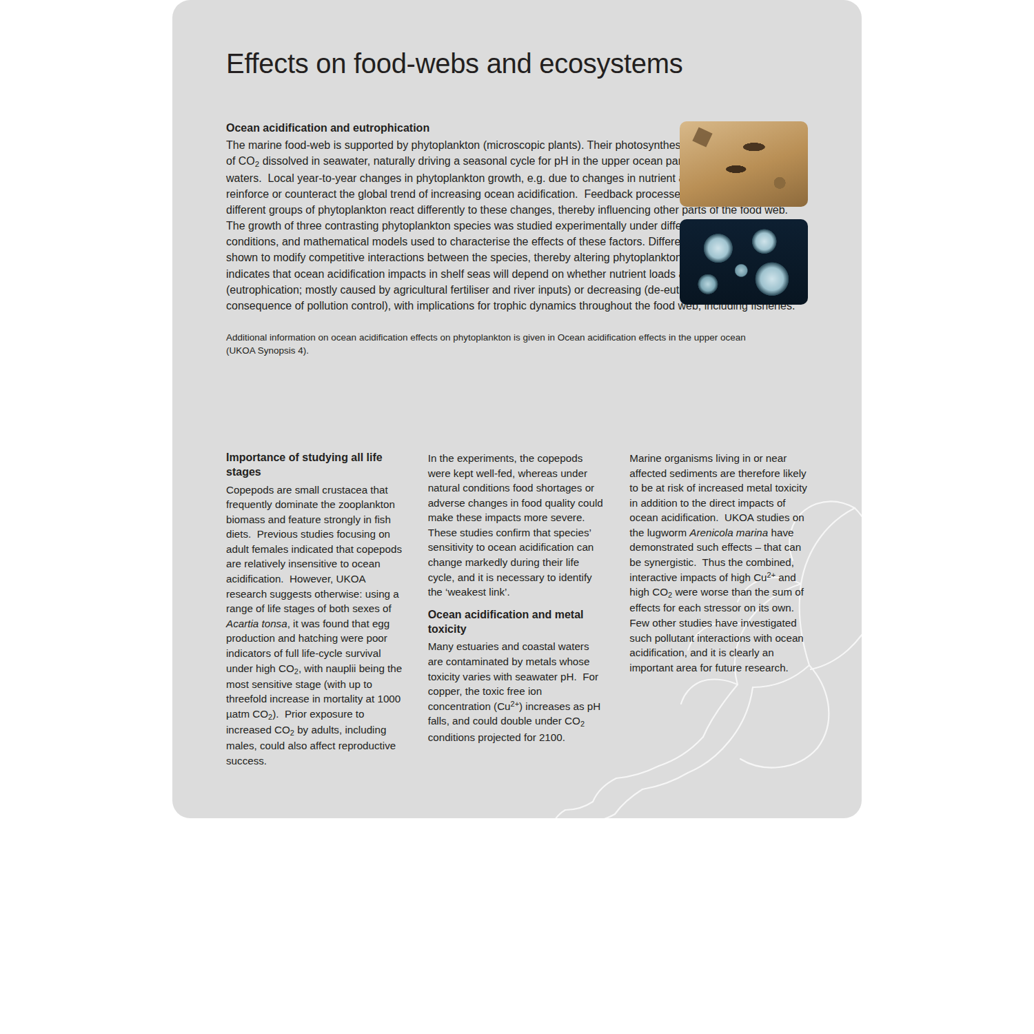Effects on food-webs and ecosystems
Ocean acidification and eutrophication
The marine food-web is supported by phytoplankton (microscopic plants). Their photosynthesis decreases the amount of CO2 dissolved in seawater, naturally driving a seasonal cycle for pH in the upper ocean particularly in coastal waters. Local year-to-year changes in phytoplankton growth, e.g. due to changes in nutrient availability, may therefore reinforce or counteract the global trend of increasing ocean acidification. Feedback processes can also occur if different groups of phytoplankton react differently to these changes, thereby influencing other parts of the food web. The growth of three contrasting phytoplankton species was studied experimentally under different pH and nutrient conditions, and mathematical models used to characterise the effects of these factors. Different pH scenarios were shown to modify competitive interactions between the species, thereby altering phytoplankton succession. This finding indicates that ocean acidification impacts in shelf seas will depend on whether nutrient loads are increasing (eutrophication; mostly caused by agricultural fertiliser and river inputs) or decreasing (de-eutrophication, a consequence of pollution control), with implications for trophic dynamics throughout the food web, including fisheries.
Additional information on ocean acidification effects on phytoplankton is given in Ocean acidification effects in the upper ocean (UKOA Synopsis 4).
Importance of studying all life stages
Copepods are small crustacea that frequently dominate the zooplankton biomass and feature strongly in fish diets. Previous studies focusing on adult females indicated that copepods are relatively insensitive to ocean acidification. However, UKOA research suggests otherwise: using a range of life stages of both sexes of Acartia tonsa, it was found that egg production and hatching were poor indicators of full life-cycle survival under high CO2, with nauplii being the most sensitive stage (with up to threefold increase in mortality at 1000 µatm CO2). Prior exposure to increased CO2 by adults, including males, could also affect reproductive success.
In the experiments, the copepods were kept well-fed, whereas under natural conditions food shortages or adverse changes in food quality could make these impacts more severe. These studies confirm that species’ sensitivity to ocean acidification can change markedly during their life cycle, and it is necessary to identify the ‘weakest link’.
Ocean acidification and metal toxicity
Many estuaries and coastal waters are contaminated by metals whose toxicity varies with seawater pH. For copper, the toxic free ion concentration (Cu2+) increases as pH falls, and could double under CO2 conditions projected for 2100.
Marine organisms living in or near affected sediments are therefore likely to be at risk of increased metal toxicity in addition to the direct impacts of ocean acidification. UKOA studies on the lugworm Arenicola marina have demonstrated such effects – that can be synergistic. Thus the combined, interactive impacts of high Cu2+ and high CO2 were worse than the sum of effects for each stressor on its own. Few other studies have investigated such pollutant interactions with ocean acidification, and it is clearly an important area for future research.